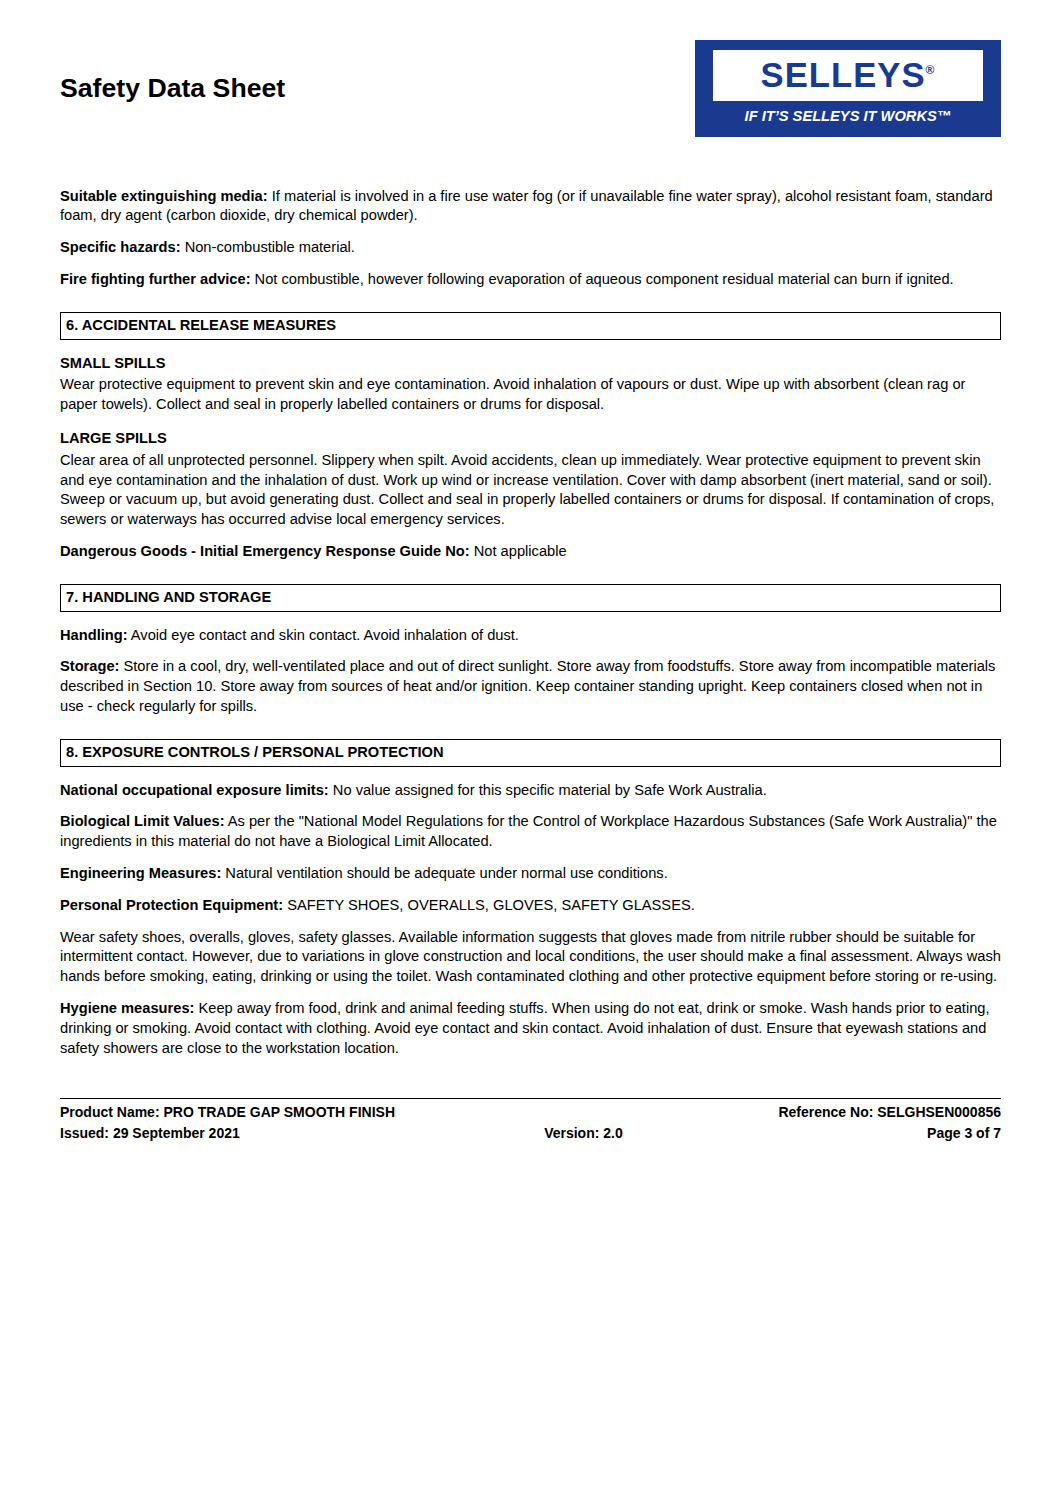Safety Data Sheet
SELLEYS® IF IT’S SELLEYS IT WORKS™
Suitable extinguishing media: If material is involved in a fire use water fog (or if unavailable fine water spray), alcohol resistant foam, standard foam, dry agent (carbon dioxide, dry chemical powder).
Specific hazards: Non-combustible material.
Fire fighting further advice: Not combustible, however following evaporation of aqueous component residual material can burn if ignited.
6. ACCIDENTAL RELEASE MEASURES
SMALL SPILLS
Wear protective equipment to prevent skin and eye contamination. Avoid inhalation of vapours or dust. Wipe up with absorbent (clean rag or paper towels). Collect and seal in properly labelled containers or drums for disposal.
LARGE SPILLS
Clear area of all unprotected personnel. Slippery when spilt. Avoid accidents, clean up immediately. Wear protective equipment to prevent skin and eye contamination and the inhalation of dust. Work up wind or increase ventilation. Cover with damp absorbent (inert material, sand or soil). Sweep or vacuum up, but avoid generating dust. Collect and seal in properly labelled containers or drums for disposal. If contamination of crops, sewers or waterways has occurred advise local emergency services.
Dangerous Goods - Initial Emergency Response Guide No: Not applicable
7. HANDLING AND STORAGE
Handling: Avoid eye contact and skin contact. Avoid inhalation of dust.
Storage: Store in a cool, dry, well-ventilated place and out of direct sunlight. Store away from foodstuffs. Store away from incompatible materials described in Section 10. Store away from sources of heat and/or ignition. Keep container standing upright. Keep containers closed when not in use - check regularly for spills.
8. EXPOSURE CONTROLS / PERSONAL PROTECTION
National occupational exposure limits: No value assigned for this specific material by Safe Work Australia.
Biological Limit Values: As per the "National Model Regulations for the Control of Workplace Hazardous Substances (Safe Work Australia)" the ingredients in this material do not have a Biological Limit Allocated.
Engineering Measures: Natural ventilation should be adequate under normal use conditions.
Personal Protection Equipment: SAFETY SHOES, OVERALLS, GLOVES, SAFETY GLASSES.
Wear safety shoes, overalls, gloves, safety glasses. Available information suggests that gloves made from nitrile rubber should be suitable for intermittent contact. However, due to variations in glove construction and local conditions, the user should make a final assessment. Always wash hands before smoking, eating, drinking or using the toilet. Wash contaminated clothing and other protective equipment before storing or re-using.
Hygiene measures: Keep away from food, drink and animal feeding stuffs. When using do not eat, drink or smoke. Wash hands prior to eating, drinking or smoking. Avoid contact with clothing. Avoid eye contact and skin contact. Avoid inhalation of dust. Ensure that eyewash stations and safety showers are close to the workstation location.
Product Name: PRO TRADE GAP SMOOTH FINISH Reference No: SELGHSEN000856
Issued: 29 September 2021 Version: 2.0 Page 3 of 7